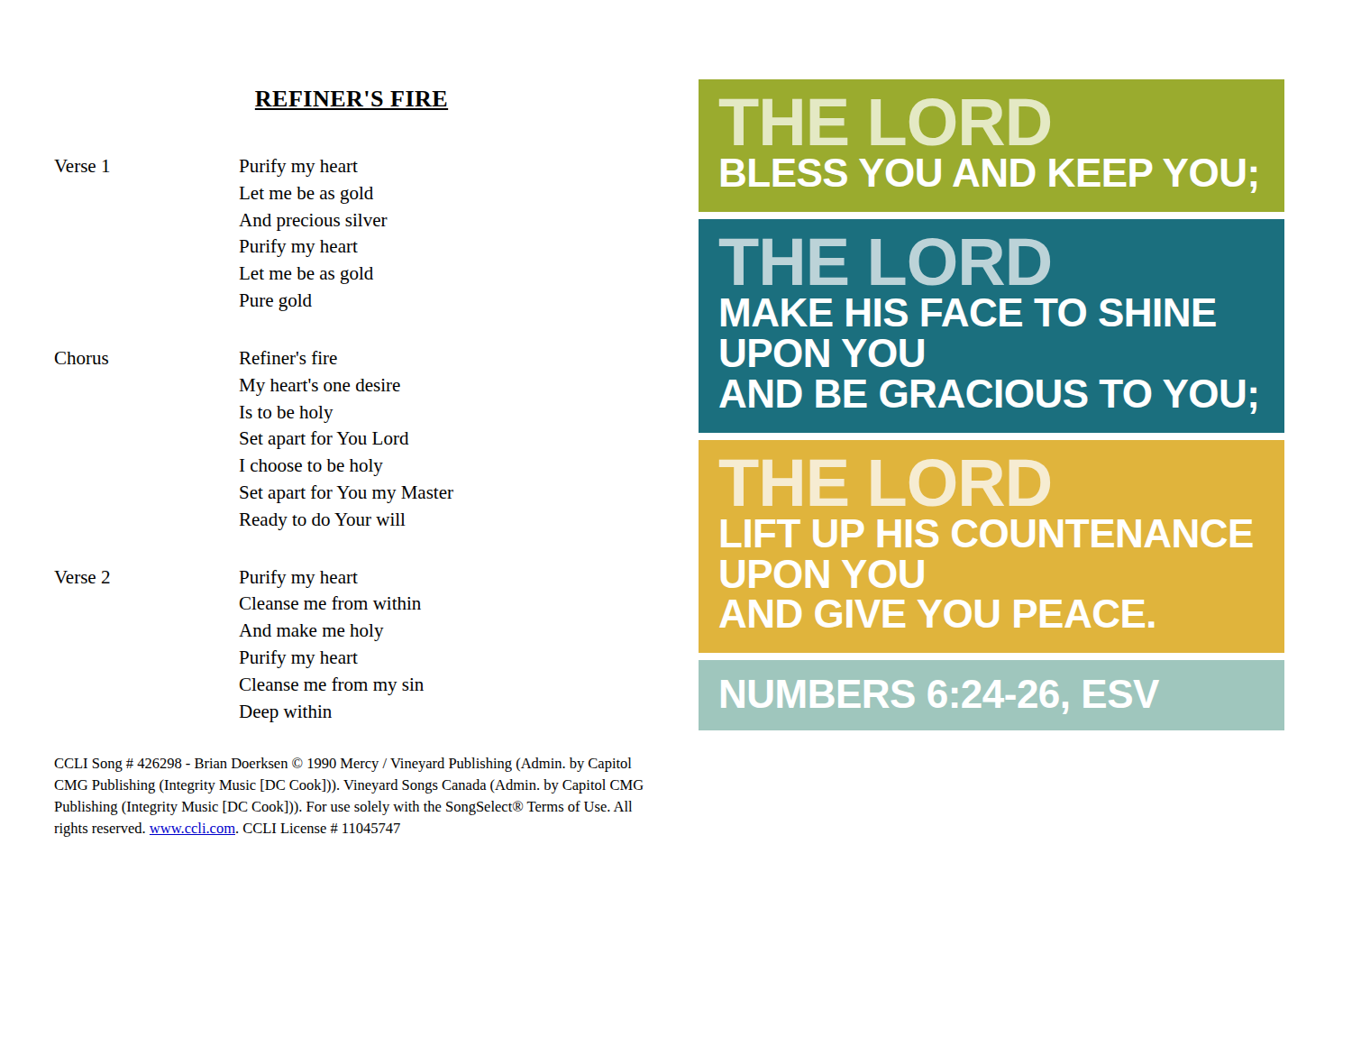REFINER'S FIRE
| Verse 1 | Purify my heart Let me be as gold And precious silver Purify my heart Let me be as gold Pure gold |
| Chorus | Refiner's fire My heart's one desire Is to be holy Set apart for You Lord I choose to be holy Set apart for You my Master Ready to do Your will |
| Verse 2 | Purify my heart Cleanse me from within And make me holy Purify my heart Cleanse me from my sin Deep within |
CCLI Song # 426298 - Brian Doerksen © 1990 Mercy / Vineyard Publishing (Admin. by Capitol CMG Publishing (Integrity Music [DC Cook])). Vineyard Songs Canada (Admin. by Capitol CMG Publishing (Integrity Music [DC Cook])). For use solely with the SongSelect® Terms of Use. All rights reserved. www.ccli.com. CCLI License # 11045747
The Lord
bless you and keep you;
The Lord
make his face to shine
upon you
and be gracious to you;
The Lord
lift up his countenance
upon you
and give you peace.
Numbers 6:24-26, ESV